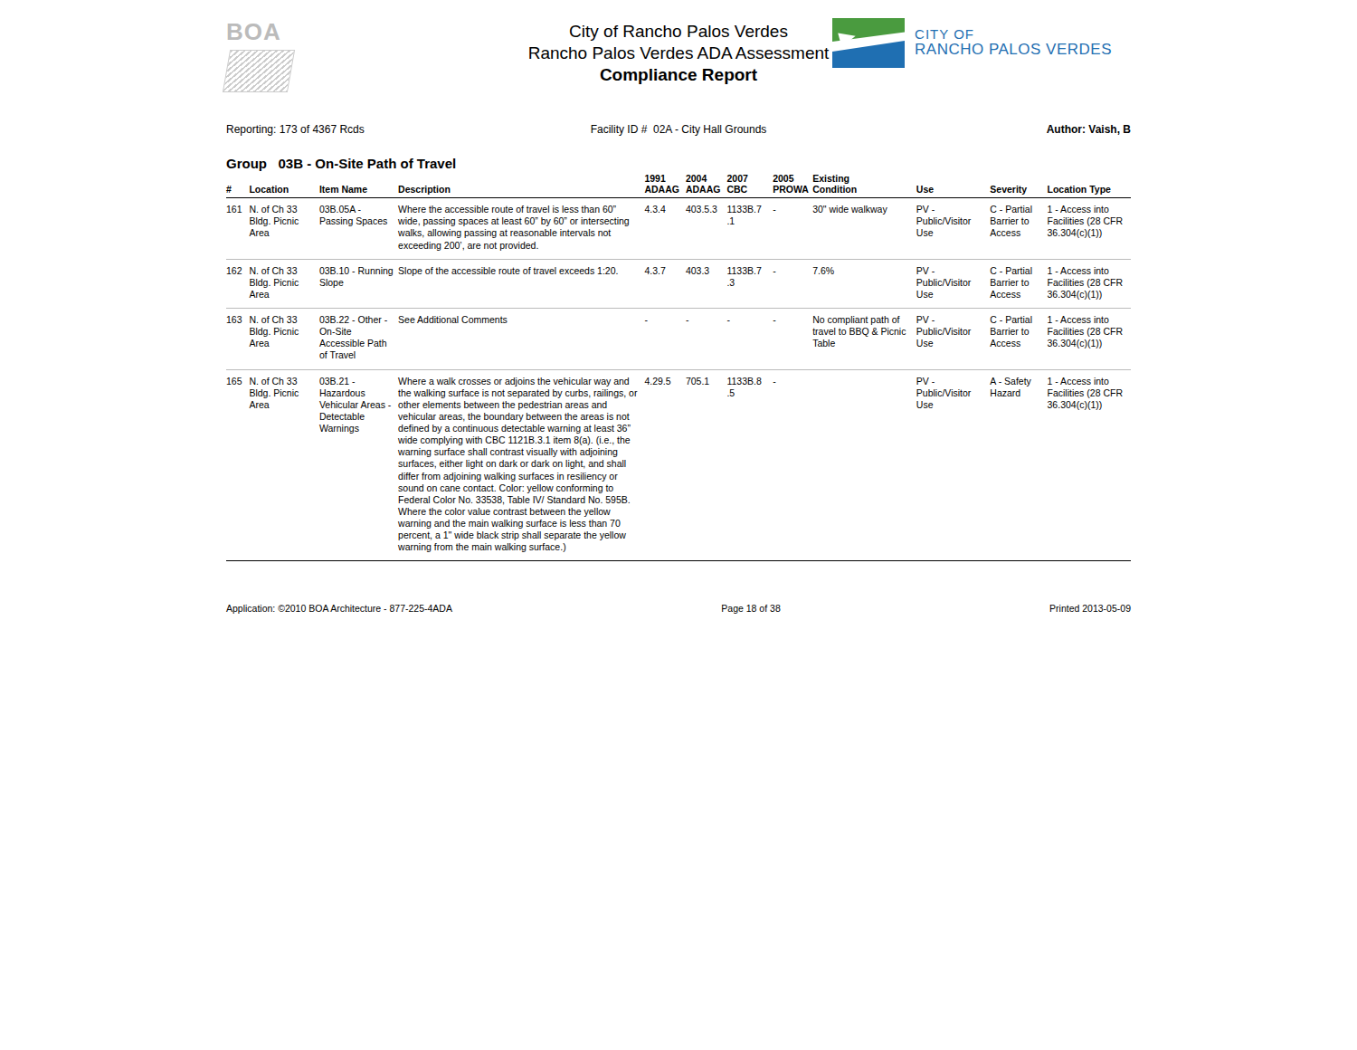BOA
City of Rancho Palos Verdes
Rancho Palos Verdes ADA Assessment
Compliance Report
CITY OF
RANCHO PALOS VERDES
Reporting: 173 of 4367 Rcds
Facility ID # 02A - City Hall Grounds
Author: Vaish, B
Group 03B - On-Site Path of Travel
| # | Location | Item Name | Description | 1991 ADAAG | 2004 ADAAG | 2007 CBC | 2005 PROWA | Existing Condition | Use | Severity | Location Type |
| --- | --- | --- | --- | --- | --- | --- | --- | --- | --- | --- | --- |
| 161 | N. of Ch 33 Bldg. Picnic Area | 03B.05A - Passing Spaces | Where the accessible route of travel is less than 60” wide, passing spaces at least 60” by 60” or intersecting walks, allowing passing at reasonable intervals not exceeding 200’, are not provided. | 4.3.4 | 403.5.3 | 1133B.7 .1 | - | 30" wide walkway | PV - Public/Visitor Use | C - Partial Barrier to Access | 1 - Access into Facilities (28 CFR 36.304(c)(1)) |
| 162 | N. of Ch 33 Bldg. Picnic Area | 03B.10 - Running Slope | Slope of the accessible route of travel exceeds 1:20. | 4.3.7 | 403.3 | 1133B.7 .3 | - | 7.6% | PV - Public/Visitor Use | C - Partial Barrier to Access | 1 - Access into Facilities (28 CFR 36.304(c)(1)) |
| 163 | N. of Ch 33 Bldg. Picnic Area | 03B.22 - Other - On-Site Accessible Path of Travel | See Additional Comments | - | - | - | - | No compliant path of travel to BBQ & Picnic Table | PV - Public/Visitor Use | C - Partial Barrier to Access | 1 - Access into Facilities (28 CFR 36.304(c)(1)) |
| 165 | N. of Ch 33 Bldg. Picnic Area | 03B.21 - Hazardous Vehicular Areas - Detectable Warnings | Where a walk crosses or adjoins the vehicular way and the walking surface is not separated by curbs, railings, or other elements between the pedestrian areas and vehicular areas, the boundary between the areas is not defined by a continuous detectable warning at least 36” wide complying with CBC 1121B.3.1 item 8(a). (i.e., the warning surface shall contrast visually with adjoining surfaces, either light on dark or dark on light, and shall differ from adjoining walking surfaces in resiliency or sound on cane contact. Color: yellow conforming to Federal Color No. 33538, Table IV/ Standard No. 595B. Where the color value contrast between the yellow warning and the main walking surface is less than 70 percent, a 1" wide black strip shall separate the yellow warning from the main walking surface.) | 4.29.5 | 705.1 | 1133B.8 .5 | - | | PV - Public/Visitor Use | A - Safety Hazard | 1 - Access into Facilities (28 CFR 36.304(c)(1)) |
Application: ©2010 BOA Architecture - 877-225-4ADA
Page 18 of 38
Printed 2013-05-09